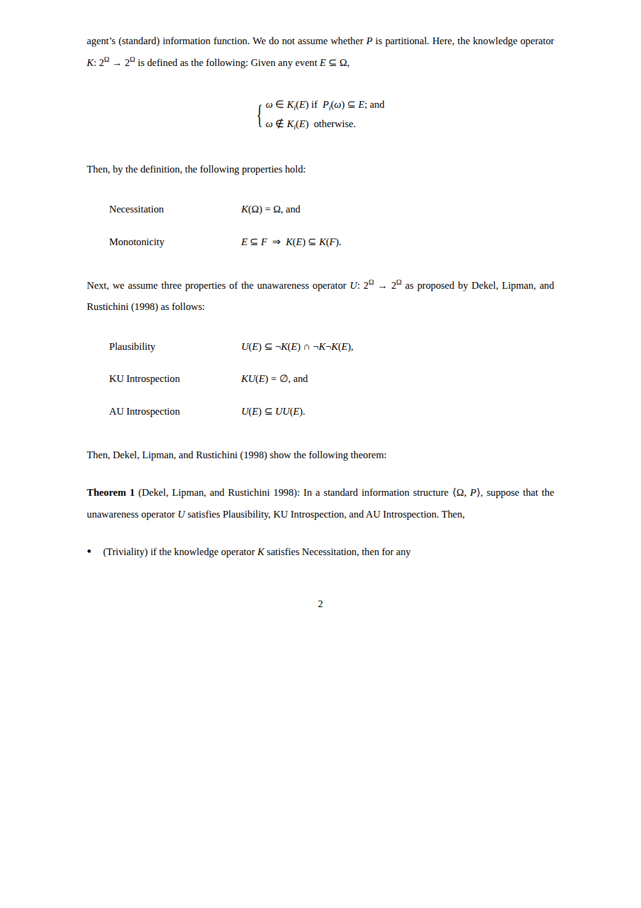agent’s (standard) information function. We do not assume whether P is partitional. Here, the knowledge operator K: 2Ω → 2Ω is defined as the following: Given any event E ⊆ Ω,
ω ∈ Ki(E) if Pi(ω) ⊆ E; and ω ∉ Ki(E) otherwise.
Then, by the definition, the following properties hold:
Necessitation
K(Ω) = Ω, and
Monotonicity
E ⊆ F ⇒ K(E) ⊆ K(F).
Next, we assume three properties of the unawareness operator U: 2Ω → 2Ω as proposed by Dekel, Lipman, and Rustichini (1998) as follows:
Plausibility
U(E) ⊆ ¬K(E) ∩ ¬K¬K(E),
KU Introspection
KU(E) = ∅, and
AU Introspection
U(E) ⊆ UU(E).
Then, Dekel, Lipman, and Rustichini (1998) show the following theorem:
Theorem 1 (Dekel, Lipman, and Rustichini 1998): In a standard information structure ⟨Ω, P⟩, suppose that the unawareness operator U satisfies Plausibility, KU Introspection, and AU Introspection. Then,
(Triviality) if the knowledge operator K satisfies Necessitation, then for any
2